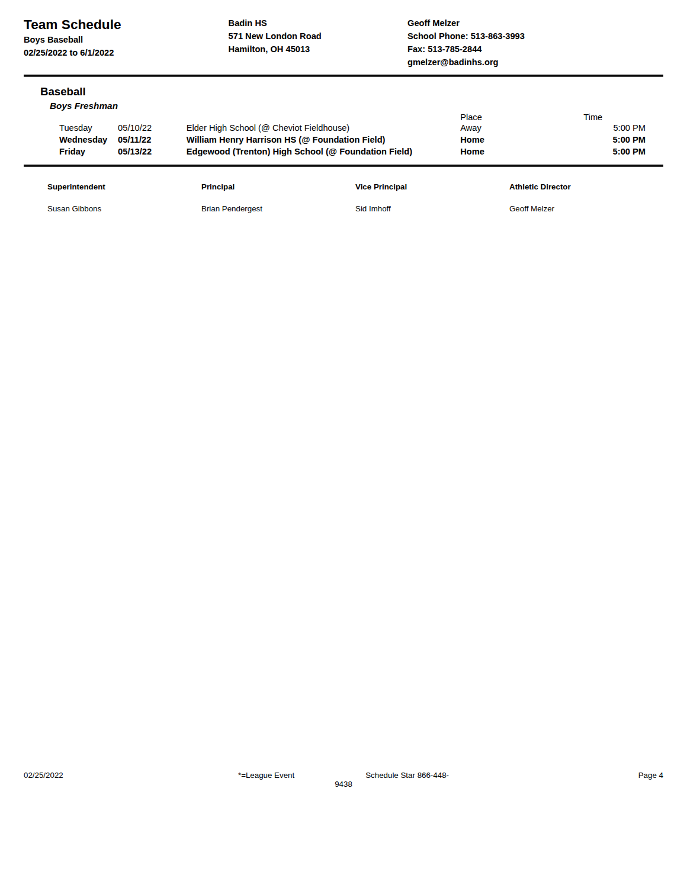Team Schedule
Boys Baseball
02/25/2022 to 6/1/2022
Badin HS
571 New London Road
Hamilton, OH 45013
Geoff Melzer
School Phone: 513-863-3993
Fax: 513-785-2844
gmelzer@badinhs.org
Baseball
Boys Freshman
| | | | Place | Time |
| --- | --- | --- | --- | --- |
| Tuesday | 05/10/22 | Elder High School (@ Cheviot Fieldhouse) | Away | 5:00 PM |
| Wednesday | 05/11/22 | William Henry Harrison HS (@ Foundation Field) | Home | 5:00 PM |
| Friday | 05/13/22 | Edgewood (Trenton) High School (@ Foundation Field) | Home | 5:00 PM |
Superintendent
Susan Gibbons
Principal
Brian Pendergest
Vice Principal
Sid Imhoff
Athletic Director
Geoff Melzer
02/25/2022
*=League Event Schedule Star 866-448-9438
Page 4